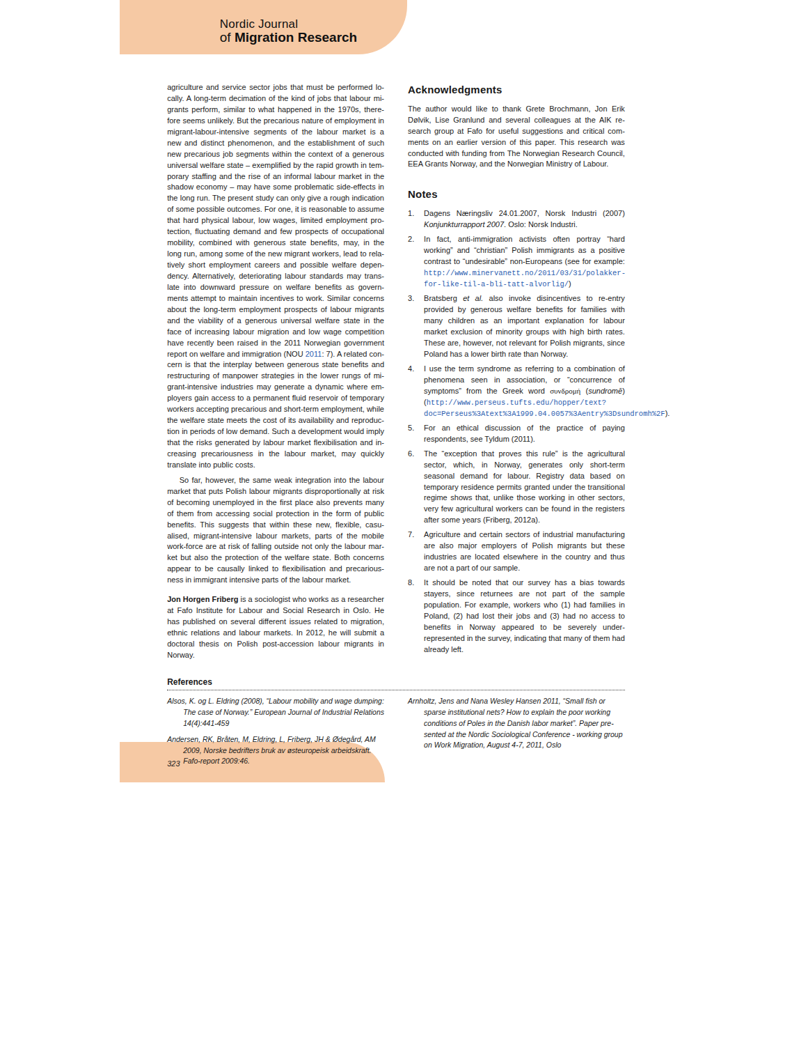Nordic Journal
of Migration Research
agriculture and service sector jobs that must be performed locally. A long-term decimation of the kind of jobs that labour migrants perform, similar to what happened in the 1970s, therefore seems unlikely. But the precarious nature of employment in migrant-labour-intensive segments of the labour market is a new and distinct phenomenon, and the establishment of such new precarious job segments within the context of a generous universal welfare state – exemplified by the rapid growth in temporary staffing and the rise of an informal labour market in the shadow economy – may have some problematic side-effects in the long run. The present study can only give a rough indication of some possible outcomes. For one, it is reasonable to assume that hard physical labour, low wages, limited employment protection, fluctuating demand and few prospects of occupational mobility, combined with generous state benefits, may, in the long run, among some of the new migrant workers, lead to relatively short employment careers and possible welfare dependency. Alternatively, deteriorating labour standards may translate into downward pressure on welfare benefits as governments attempt to maintain incentives to work. Similar concerns about the long-term employment prospects of labour migrants and the viability of a generous universal welfare state in the face of increasing labour migration and low wage competition have recently been raised in the 2011 Norwegian government report on welfare and immigration (NOU 2011: 7). A related concern is that the interplay between generous state benefits and restructuring of manpower strategies in the lower rungs of migrant-intensive industries may generate a dynamic where employers gain access to a permanent fluid reservoir of temporary workers accepting precarious and short-term employment, while the welfare state meets the cost of its availability and reproduction in periods of low demand. Such a development would imply that the risks generated by labour market flexibilisation and increasing precariousness in the labour market, may quickly translate into public costs.
So far, however, the same weak integration into the labour market that puts Polish labour migrants disproportionally at risk of becoming unemployed in the first place also prevents many of them from accessing social protection in the form of public benefits. This suggests that within these new, flexible, casualised, migrant-intensive labour markets, parts of the mobile work-force are at risk of falling outside not only the labour market but also the protection of the welfare state. Both concerns appear to be causally linked to flexibilisation and precariousness in immigrant intensive parts of the labour market.
Jon Horgen Friberg is a sociologist who works as a researcher at Fafo Institute for Labour and Social Research in Oslo. He has published on several different issues related to migration, ethnic relations and labour markets. In 2012, he will submit a doctoral thesis on Polish post-accession labour migrants in Norway.
Acknowledgments
The author would like to thank Grete Brochmann, Jon Erik Dølvik, Lise Granlund and several colleagues at the AIK research group at Fafo for useful suggestions and critical comments on an earlier version of this paper. This research was conducted with funding from The Norwegian Research Council, EEA Grants Norway, and the Norwegian Ministry of Labour.
Notes
Dagens Næringsliv 24.01.2007, Norsk Industri (2007) Konjunkturrapport 2007. Oslo: Norsk Industri.
In fact, anti-immigration activists often portray “hard working” and “christian” Polish immigrants as a positive contrast to “undesirable” non-Europeans (see for example: http://www.minervanett.no/2011/03/31/polakker-for-like-til-a-bli-tatt-alvorlig/)
Bratsberg et al. also invoke disincentives to re-entry provided by generous welfare benefits for families with many children as an important explanation for labour market exclusion of minority groups with high birth rates. These are, however, not relevant for Polish migrants, since Poland has a lower birth rate than Norway.
I use the term syndrome as referring to a combination of phenomena seen in association, or “concurrence of symptoms” from the Greek word συνδρομή (sundromē) (http://www.perseus.tufts.edu/hopper/text?doc=Perseus%3Atext%3A1999.04.0057%3Aentry%3Dsundromh%2F).
For an ethical discussion of the practice of paying respondents, see Tyldum (2011).
The “exception that proves this rule” is the agricultural sector, which, in Norway, generates only short-term seasonal demand for labour. Registry data based on temporary residence permits granted under the transitional regime shows that, unlike those working in other sectors, very few agricultural workers can be found in the registers after some years (Friberg, 2012a).
Agriculture and certain sectors of industrial manufacturing are also major employers of Polish migrants but these industries are located elsewhere in the country and thus are not a part of our sample.
It should be noted that our survey has a bias towards stayers, since returnees are not part of the sample population. For example, workers who (1) had families in Poland, (2) had lost their jobs and (3) had no access to benefits in Norway appeared to be severely under-represented in the survey, indicating that many of them had already left.
References
Alsos, K. og L. Eldring (2008), “Labour mobility and wage dumping: The case of Norway.” European Journal of Industrial Relations 14(4):441-459
Andersen, RK, Bråten, M, Eldring, L, Friberg, JH & Ødegård, AM 2009, Norske bedrifters bruk av østeuropeisk arbeidskraft. Fafo-report 2009:46.
Arnholtz, Jens and Nana Wesley Hansen 2011, “Small fish or sparse institutional nets? How to explain the poor working conditions of Poles in the Danish labor market”. Paper presented at the Nordic Sociological Conference - working group on Work Migration, August 4-7, 2011, Oslo
323